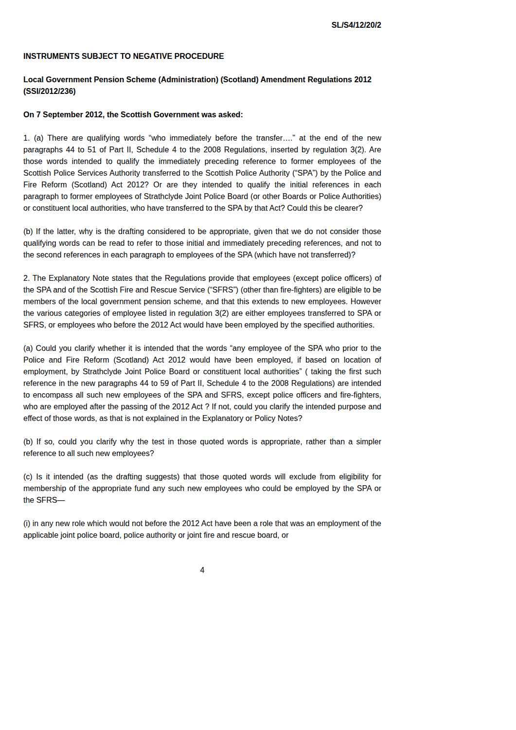SL/S4/12/20/2
INSTRUMENTS SUBJECT TO NEGATIVE PROCEDURE
Local Government Pension Scheme (Administration) (Scotland) Amendment Regulations 2012 (SSI/2012/236)
On 7 September 2012, the Scottish Government was asked:
1. (a) There are qualifying words “who immediately before the transfer….” at the end of the new paragraphs 44 to 51 of Part II, Schedule 4 to the 2008 Regulations, inserted by regulation 3(2). Are those words intended to qualify the immediately preceding reference to former employees of the Scottish Police Services Authority transferred to the Scottish Police Authority (“SPA”) by the Police and Fire Reform (Scotland) Act 2012? Or are they intended to qualify the initial references in each paragraph to former employees of Strathclyde Joint Police Board (or other Boards or Police Authorities) or constituent local authorities, who have transferred to the SPA by that Act? Could this be clearer?
(b) If the latter, why is the drafting considered to be appropriate, given that we do not consider those qualifying words can be read to refer to those initial and immediately preceding references, and not to the second references in each paragraph to employees of the SPA (which have not transferred)?
2. The Explanatory Note states that the Regulations provide that employees (except police officers) of the SPA and of the Scottish Fire and Rescue Service (“SFRS”) (other than fire-fighters) are eligible to be members of the local government pension scheme, and that this extends to new employees. However the various categories of employee listed in regulation 3(2) are either employees transferred to SPA or SFRS, or employees who before the 2012 Act would have been employed by the specified authorities.
(a) Could you clarify whether it is intended that the words “any employee of the SPA who prior to the Police and Fire Reform (Scotland) Act 2012 would have been employed, if based on location of employment, by Strathclyde Joint Police Board or constituent local authorities” ( taking the first such reference in the new paragraphs 44 to 59 of Part II, Schedule 4 to the 2008 Regulations) are intended to encompass all such new employees of the SPA and SFRS, except police officers and fire-fighters, who are employed after the passing of the 2012 Act ? If not, could you clarify the intended purpose and effect of those words, as that is not explained in the Explanatory or Policy Notes?
(b) If so, could you clarify why the test in those quoted words is appropriate, rather than a simpler reference to all such new employees?
(c) Is it intended (as the drafting suggests) that those quoted words will exclude from eligibility for membership of the appropriate fund any such new employees who could be employed by the SPA or the SFRS—
(i) in any new role which would not before the 2012 Act have been a role that was an employment of the applicable joint police board, police authority or joint fire and rescue board, or
4